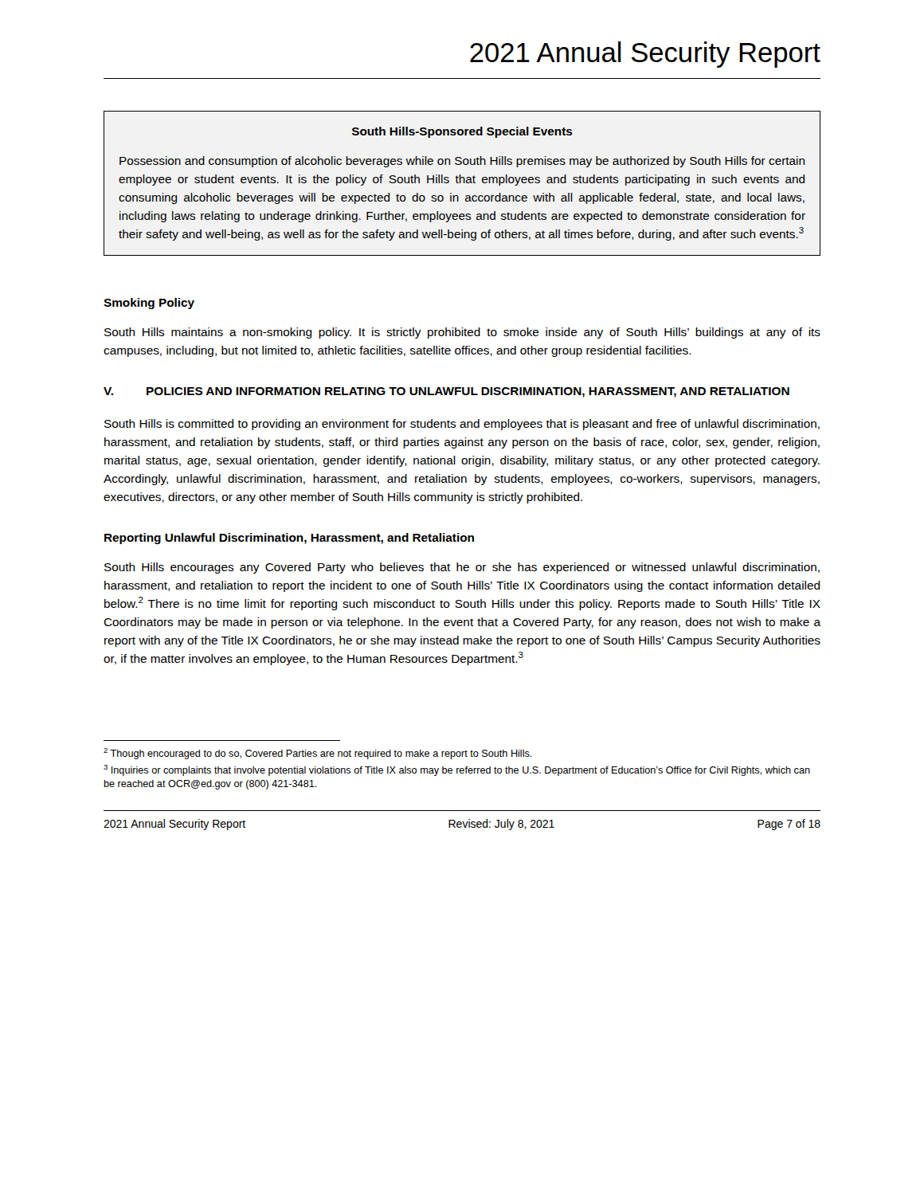2021 Annual Security Report
South Hills-Sponsored Special Events
Possession and consumption of alcoholic beverages while on South Hills premises may be authorized by South Hills for certain employee or student events. It is the policy of South Hills that employees and students participating in such events and consuming alcoholic beverages will be expected to do so in accordance with all applicable federal, state, and local laws, including laws relating to underage drinking. Further, employees and students are expected to demonstrate consideration for their safety and well-being, as well as for the safety and well-being of others, at all times before, during, and after such events.3
Smoking Policy
South Hills maintains a non-smoking policy. It is strictly prohibited to smoke inside any of South Hills’ buildings at any of its campuses, including, but not limited to, athletic facilities, satellite offices, and other group residential facilities.
V. POLICIES AND INFORMATION RELATING TO UNLAWFUL DISCRIMINATION, HARASSMENT, AND RETALIATION
South Hills is committed to providing an environment for students and employees that is pleasant and free of unlawful discrimination, harassment, and retaliation by students, staff, or third parties against any person on the basis of race, color, sex, gender, religion, marital status, age, sexual orientation, gender identify, national origin, disability, military status, or any other protected category. Accordingly, unlawful discrimination, harassment, and retaliation by students, employees, co-workers, supervisors, managers, executives, directors, or any other member of South Hills community is strictly prohibited.
Reporting Unlawful Discrimination, Harassment, and Retaliation
South Hills encourages any Covered Party who believes that he or she has experienced or witnessed unlawful discrimination, harassment, and retaliation to report the incident to one of South Hills’ Title IX Coordinators using the contact information detailed below.2 There is no time limit for reporting such misconduct to South Hills under this policy. Reports made to South Hills’ Title IX Coordinators may be made in person or via telephone. In the event that a Covered Party, for any reason, does not wish to make a report with any of the Title IX Coordinators, he or she may instead make the report to one of South Hills’ Campus Security Authorities or, if the matter involves an employee, to the Human Resources Department.3
2 Though encouraged to do so, Covered Parties are not required to make a report to South Hills.
3 Inquiries or complaints that involve potential violations of Title IX also may be referred to the U.S. Department of Education’s Office for Civil Rights, which can be reached at OCR@ed.gov or (800) 421-3481.
2021 Annual Security Report Revised: July 8, 2021 Page 7 of 18